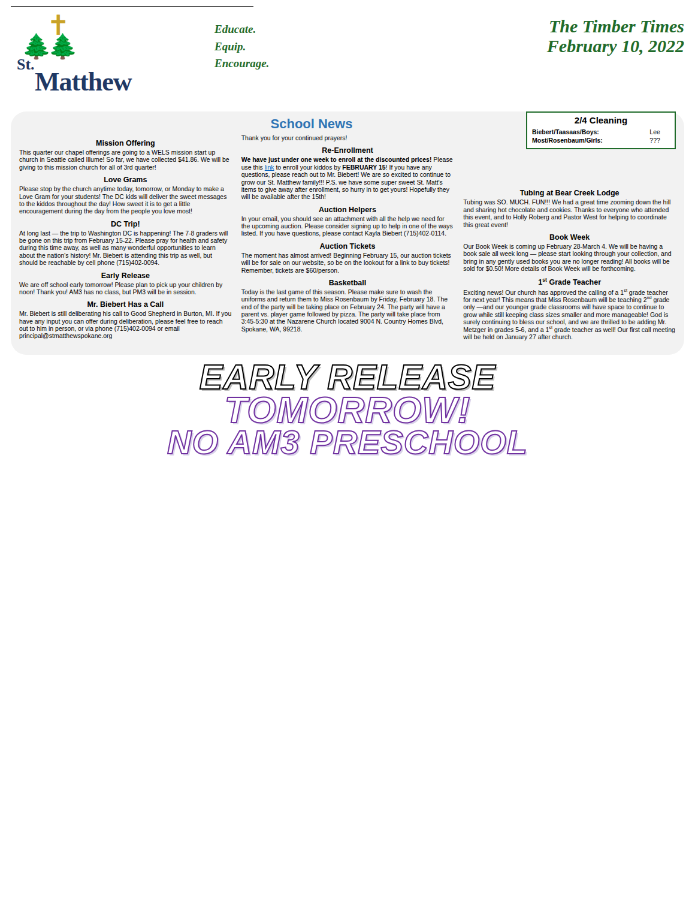✝
🌲🌲
St.
Matthew
Educate.
Equip.
Encourage.
The Timber Times
February 10, 2022
2/4 Cleaning
| Biebert/Taasaas/Boys: | Lee |
| Most/Rosenbaum/Girls: | ??? |
School News
Mission Offering
This quarter our chapel offerings are going to a WELS mission start up church in Seattle called Illume! So far, we have collected $41.86. We will be giving to this mission church for all of 3rd quarter!
Love Grams
Please stop by the church anytime today, tomorrow, or Monday to make a Love Gram for your students! The DC kids will deliver the sweet messages to the kiddos throughout the day! How sweet it is to get a little encouragement during the day from the people you love most!
DC Trip!
At long last — the trip to Washington DC is happening! The 7-8 graders will be gone on this trip from February 15-22. Please pray for health and safety during this time away, as well as many wonderful opportunities to learn about the nation's history! Mr. Biebert is attending this trip as well, but should be reachable by cell phone (715)402-0094.
Early Release
We are off school early tomorrow! Please plan to pick up your children by noon! Thank you! AM3 has no class, but PM3 will be in session.
Mr. Biebert Has a Call
Mr. Biebert is still deliberating his call to Good Shepherd in Burton, MI. If you have any input you can offer during deliberation, please feel free to reach out to him in person, or via phone (715)402-0094 or email principal@stmatthewspokane.org
Thank you for your continued prayers!
Re-Enrollment
We have just under one week to enroll at the discounted prices! Please use this link to enroll your kiddos by FEBRUARY 15! If you have any questions, please reach out to Mr. Biebert! We are so excited to continue to grow our St. Matthew family!!! P.S. we have some super sweet St. Matt's items to give away after enrollment, so hurry in to get yours! Hopefully they will be available after the 15th!
Auction Helpers
In your email, you should see an attachment with all the help we need for the upcoming auction. Please consider signing up to help in one of the ways listed. If you have questions, please contact Kayla Biebert (715)402-0114.
Auction Tickets
The moment has almost arrived! Beginning February 15, our auction tickets will be for sale on our website, so be on the lookout for a link to buy tickets! Remember, tickets are $60/person.
Basketball
Today is the last game of this season. Please make sure to wash the uniforms and return them to Miss Rosenbaum by Friday, February 18. The end of the party will be taking place on February 24. The party will have a parent vs. player game followed by pizza. The party will take place from 3:45-5:30 at the Nazarene Church located 9004 N. Country Homes Blvd, Spokane, WA, 99218.
Tubing at Bear Creek Lodge
Tubing was SO. MUCH. FUN!!! We had a great time zooming down the hill and sharing hot chocolate and cookies. Thanks to everyone who attended this event, and to Holly Roberg and Pastor West for helping to coordinate this great event!
Book Week
Our Book Week is coming up February 28-March 4. We will be having a book sale all week long — please start looking through your collection, and bring in any gently used books you are no longer reading! All books will be sold for $0.50! More details of Book Week will be forthcoming.
1st Grade Teacher
Exciting news! Our church has approved the calling of a 1st grade teacher for next year! This means that Miss Rosenbaum will be teaching 2nd grade only —and our younger grade classrooms will have space to continue to grow while still keeping class sizes smaller and more manageable! God is surely continuing to bless our school, and we are thrilled to be adding Mr. Metzger in grades 5-6, and a 1st grade teacher as well! Our first call meeting will be held on January 27 after church.
EARLY RELEASE
TOMORROW!
NO AM3 PRESCHOOL